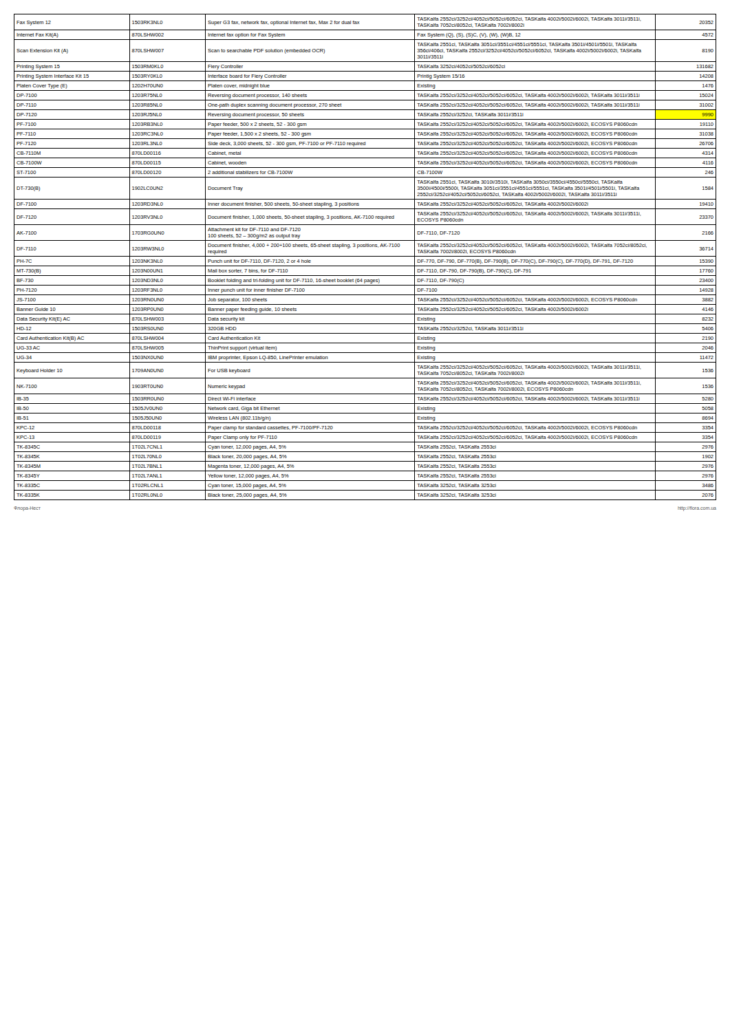| Fax System 12 | 1503RK3NL0 | Super G3 fax, network fax, optional Internet fax, Max 2 for dual fax | TASKalfa 2552ci/3252ci/4052ci/5052ci/6052ci, TASKalfa 4002i/5002i/6002i, TASKalfa 3011i/3511i, TASKalfa 7052ci/8052ci, TASKalfa 7002i/8002i | 20352 |
| Internet Fax Kit(A) | 870LSHW002 | Internet fax option for Fax System | Fax System (Q), (S), (S)C, (V), (W), (W)B, 12 | 4572 |
| Scan Extension Kit (A) | 870LSHW007 | Scan to searchable PDF solution (embedded OCR) | TASKalfa 2551ci, TASKalfa 3051ci/3551ci/4551ci/5551ci, TASKalfa 3501i/4501i/5501i, TASKalfa 356ci/406ci, TASKalfa 2552ci/3252ci/4052ci/5052ci/6052ci, TASKalfa 4002i/5002i/6002i, TASKalfa 3011i/3511i | 8190 |
| Printing System 15 | 1503RM0KL0 | Fiery Controller | TASKalfa 3252ci/4052ci/5052ci/6052ci | 131682 |
| Printing System Interface Kit 15 | 1503RY0KL0 | Interface board for Fiery Controller | Printig System 15/16 | 14208 |
| Platen Cover Type (E) | 1202H70UN0 | Platen cover, midnight blue | Existing | 1476 |
| DP-7100 | 1203R75NL0 | Reversing document processor, 140 sheets | TASKalfa 2552ci/3252ci/4052ci/5052ci/6052ci, TASKalfa 4002i/5002i/6002i, TASKalfa 3011i/3511i | 15024 |
| DP-7110 | 1203R85NL0 | One-path duplex scanning document processor, 270 sheet | TASKalfa 2552ci/3252ci/4052ci/5052ci/6052ci, TASKalfa 4002i/5002i/6002i, TASKalfa 3011i/3511i | 31002 |
| DP-7120 | 1203RJ5NL0 | Reversing document processor, 50 sheets | TASKalfa 2552ci/3252ci, TASKalfa 3011i/3511i | 9990 |
| PF-7100 | 1203RB3NL0 | Paper feeder, 500 x 2 sheets, 52 - 300 gsm | TASKalfa 2552ci/3252ci/4052ci/5052ci/6052ci, TASKalfa 4002i/5002i/6002i, ECOSYS P8060cdn | 19110 |
| PF-7110 | 1203RC3NL0 | Paper feeder, 1,500 x 2 sheets, 52 - 300 gsm | TASKalfa 2552ci/3252ci/4052ci/5052ci/6052ci, TASKalfa 4002i/5002i/6002i, ECOSYS P8060cdn | 31038 |
| PF-7120 | 1203RL3NL0 | Side deck, 3,000 sheets, 52 - 300 gsm, PF-7100 or PF-7110 required | TASKalfa 2552ci/3252ci/4052ci/5052ci/6052ci, TASKalfa 4002i/5002i/6002i, ECOSYS P8060cdn | 26706 |
| CB-7110M | 870LD00116 | Cabinet, metal | TASKalfa 2552ci/3252ci/4052ci/5052ci/6052ci, TASKalfa 4002i/5002i/6002i, ECOSYS P8060cdn | 4314 |
| CB-7100W | 870LD00115 | Cabinet, wooden | TASKalfa 2552ci/3252ci/4052ci/5052ci/6052ci, TASKalfa 4002i/5002i/6002i, ECOSYS P8060cdn | 4116 |
| ST-7100 | 870LD00120 | 2 additional stabilizers for CB-7100W | CB-7100W | 246 |
| DT-730(B) | 1902LC0UN2 | Document Tray | TASKalfa 2551ci, TASKalfa 3010i/3510i, TASKalfa 3050ci/3550ci/4550ci/5550ci, TASKalfa 3500i/4500i/5500i, TASKalfa 3051ci/3551ci/4551ci/5551ci, TASKalfa 3501i/4501i/5501i, TASKalfa 2552ci/3252ci/4052ci/5052ci/6052ci, TASKalfa 4002i/5002i/6002i, TASKalfa 3011i/3511i | 1584 |
| DF-7100 | 1203RD3NL0 | Inner document finisher, 500 sheets, 50-sheet stapling, 3 positions | TASKalfa 2552ci/3252ci/4052ci/5052ci/6052ci, TASKalfa 4002i/5002i/6002i | 19410 |
| DF-7120 | 1203RV3NL0 | Document finisher, 1,000 sheets, 50-sheet stapling, 3 positions, AK-7100 required | TASKalfa 2552ci/3252ci/4052ci/5052ci/6052ci, TASKalfa 4002i/5002i/6002i, TASKalfa 3011i/3511i, ECOSYS P8060cdn | 23370 |
| AK-7100 | 1703RG0UN0 | Attachment kit for DF-7110 and DF-7120 100 sheets, 52 – 300g/m2 as output tray | DF-7110, DF-7120 | 2166 |
| DF-7110 | 1203RW3NL0 | Document finisher, 4,000 + 200+100 sheets, 65-sheet stapling, 3 positions, AK-7100 required | TASKalfa 2552ci/3252ci/4052ci/5052ci/6052ci, TASKalfa 4002i/5002i/6002i, TASKalfa 7052ci/8052ci, TASKalfa 7002i/8002i, ECOSYS P8060cdn | 36714 |
| PH-7C | 1203NK3NL0 | Punch unit for DF-7110, DF-7120, 2 or 4 hole | DF-770, DF-790, DF-770(B), DF-790(B), DF-770(C), DF-790(C), DF-770(D), DF-791, DF-7120 | 15390 |
| MT-730(B) | 1203N00UN1 | Mail box sorter, 7 bins, for DF-7110 | DF-7110, DF-790, DF-790(B), DF-790(C), DF-791 | 17760 |
| BF-730 | 1203ND3NL0 | Booklet folding and tri-folding unit for DF-7110, 16-sheet booklet (64 pages) | DF-7110, DF-790(C) | 23400 |
| PH-7120 | 1203RF3NL0 | Inner punch unit for inner finisher DF-7100 | DF-7100 | 14928 |
| JS-7100 | 1203RN0UN0 | Job separator, 100 sheets | TASKalfa 2552ci/3252ci/4052ci/5052ci/6052ci, TASKalfa 4002i/5002i/6002i, ECOSYS P8060cdn | 3882 |
| Banner Guide 10 | 1203RP0UN0 | Banner paper feeding guide, 10 sheets | TASKalfa 2552ci/3252ci/4052ci/5052ci/6052ci, TASKalfa 4002i/5002i/6002i | 4146 |
| Data Security Kit(E) AC | 870LSHW003 | Data security kit | Existing | 8232 |
| HD-12 | 1503RS0UN0 | 320GB HDD | TASKalfa 2552ci/3252ci, TASKalfa 3011i/3511i | 5406 |
| Card Authentication Kit(B) AC | 870LSHW004 | Card Authentication Kit | Existing | 2190 |
| UG-33 AC | 870LSHW005 | ThinPrint support (virtual item) | Existing | 2046 |
| UG-34 | 1503NX0UN0 | IBM proprinter, Epson LQ-850, LinePrinter emulation | Existing | 11472 |
| Keyboard Holder 10 | 1709AN0UN0 | For USB keyboard | TASKalfa 2552ci/3252ci/4052ci/5052ci/6052ci, TASKalfa 4002i/5002i/6002i, TASKalfa 3011i/3511i, TASKalfa 7052ci/8052ci, TASKalfa 7002i/8002i | 1536 |
| NK-7100 | 1903RT0UN0 | Numeric keypad | TASKalfa 2552ci/3252ci/4052ci/5052ci/6052ci, TASKalfa 4002i/5002i/6002i, TASKalfa 3011i/3511i, TASKalfa 7052ci/8052ci, TASKalfa 7002i/8002i, ECOSYS P8060cdn | 1536 |
| IB-35 | 1503RR0UN0 | Direct Wi-Fi interface | TASKalfa 2552ci/3252ci/4052ci/5052ci/6052ci, TASKalfa 4002i/5002i/6002i, TASKalfa 3011i/3511i | 5280 |
| IB-50 | 1505JV0UN0 | Network card, Giga bit Ethernet | Existing | 5058 |
| IB-51 | 1505J50UN0 | Wireless LAN (802.11b/g/n) | Existing | 8694 |
| KPC-12 | 870LD00118 | Paper clamp for standard cassettes, PF-7100/PF-7120 | TASKalfa 2552ci/3252ci/4052ci/5052ci/6052ci, TASKalfa 4002i/5002i/6002i, ECOSYS P8060cdn | 3354 |
| KPC-13 | 870LD00119 | Paper Clamp only for PF-7110 | TASKalfa 2552ci/3252ci/4052ci/5052ci/6052ci, TASKalfa 4002i/5002i/6002i, ECOSYS P8060cdn | 3354 |
| TK-8345C | 1T02L7CNL1 | Cyan toner, 12,000 pages, A4, 5% | TASKalfa 2552ci, TASKalfa 2553ci | 2976 |
| TK-8345K | 1T02L70NL0 | Black toner, 20,000 pages, A4, 5% | TASKalfa 2552ci, TASKalfa 2553ci | 1902 |
| TK-8345M | 1T02L7BNL1 | Magenta toner, 12,000 pages, A4, 5% | TASKalfa 2552ci, TASKalfa 2553ci | 2976 |
| TK-8345Y | 1T02L7ANL1 | Yellow toner, 12,000 pages, A4, 5% | TASKalfa 2552ci, TASKalfa 2553ci | 2976 |
| TK-8335C | 1T02RLCNL1 | Cyan toner, 15,000 pages, A4, 5% | TASKalfa 3252ci, TASKalfa 3253ci | 3486 |
| TK-8335K | 1T02RL0NL0 | Black toner, 25,000 pages, A4, 5% | TASKalfa 3252ci, TASKalfa 3253ci | 2076 |
Флора-Нест http://flora.com.ua